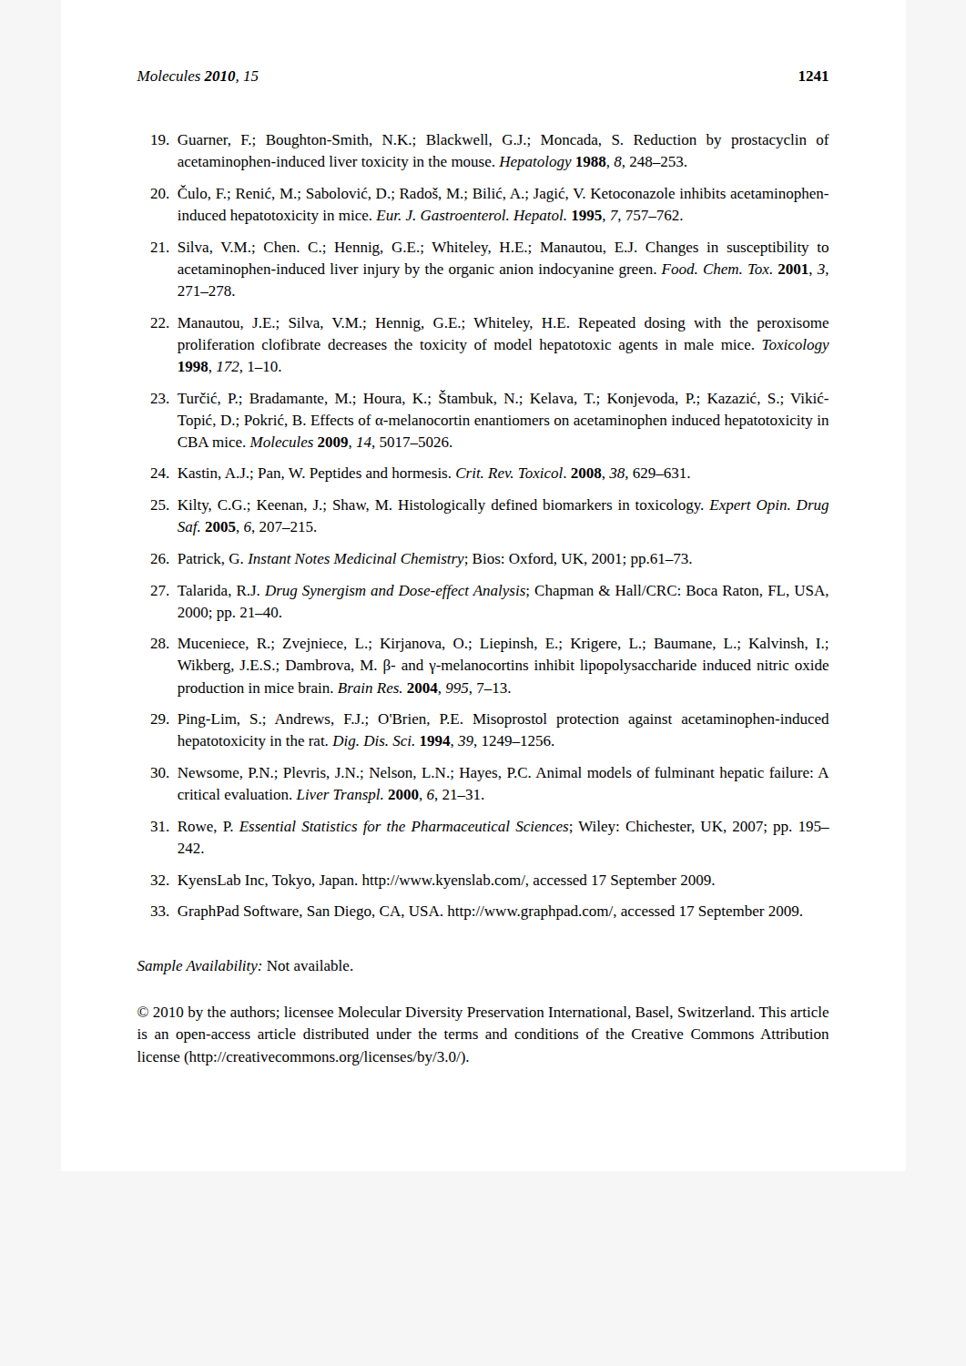Molecules 2010, 15 1241
19. Guarner, F.; Boughton-Smith, N.K.; Blackwell, G.J.; Moncada, S. Reduction by prostacyclin of acetaminophen-induced liver toxicity in the mouse. Hepatology 1988, 8, 248–253.
20. Čulo, F.; Renić, M.; Sabolović, D.; Radoš, M.; Bilić, A.; Jagić, V. Ketoconazole inhibits acetaminophen-induced hepatotoxicity in mice. Eur. J. Gastroenterol. Hepatol. 1995, 7, 757–762.
21. Silva, V.M.; Chen. C.; Hennig, G.E.; Whiteley, H.E.; Manautou, E.J. Changes in susceptibility to acetaminophen-induced liver injury by the organic anion indocyanine green. Food. Chem. Tox. 2001, 3, 271–278.
22. Manautou, J.E.; Silva, V.M.; Hennig, G.E.; Whiteley, H.E. Repeated dosing with the peroxisome proliferation clofibrate decreases the toxicity of model hepatotoxic agents in male mice. Toxicology 1998, 172, 1–10.
23. Turčić, P.; Bradamante, M.; Houra, K.; Štambuk, N.; Kelava, T.; Konjevoda, P.; Kazazić, S.; Vikić-Topić, D.; Pokrić, B. Effects of α-melanocortin enantiomers on acetaminophen induced hepatotoxicity in CBA mice. Molecules 2009, 14, 5017–5026.
24. Kastin, A.J.; Pan, W. Peptides and hormesis. Crit. Rev. Toxicol. 2008, 38, 629–631.
25. Kilty, C.G.; Keenan, J.; Shaw, M. Histologically defined biomarkers in toxicology. Expert Opin. Drug Saf. 2005, 6, 207–215.
26. Patrick, G. Instant Notes Medicinal Chemistry; Bios: Oxford, UK, 2001; pp.61–73.
27. Talarida, R.J. Drug Synergism and Dose-effect Analysis; Chapman & Hall/CRC: Boca Raton, FL, USA, 2000; pp. 21–40.
28. Muceniece, R.; Zvejniece, L.; Kirjanova, O.; Liepinsh, E.; Krigere, L.; Baumane, L.; Kalvinsh, I.; Wikberg, J.E.S.; Dambrova, M. β- and γ-melanocortins inhibit lipopolysaccharide induced nitric oxide production in mice brain. Brain Res. 2004, 995, 7–13.
29. Ping-Lim, S.; Andrews, F.J.; O'Brien, P.E. Misoprostol protection against acetaminophen-induced hepatotoxicity in the rat. Dig. Dis. Sci. 1994, 39, 1249–1256.
30. Newsome, P.N.; Plevris, J.N.; Nelson, L.N.; Hayes, P.C. Animal models of fulminant hepatic failure: A critical evaluation. Liver Transpl. 2000, 6, 21–31.
31. Rowe, P. Essential Statistics for the Pharmaceutical Sciences; Wiley: Chichester, UK, 2007; pp. 195–242.
32. KyensLab Inc, Tokyo, Japan. http://www.kyenslab.com/, accessed 17 September 2009.
33. GraphPad Software, San Diego, CA, USA. http://www.graphpad.com/, accessed 17 September 2009.
Sample Availability: Not available.
© 2010 by the authors; licensee Molecular Diversity Preservation International, Basel, Switzerland. This article is an open-access article distributed under the terms and conditions of the Creative Commons Attribution license (http://creativecommons.org/licenses/by/3.0/).